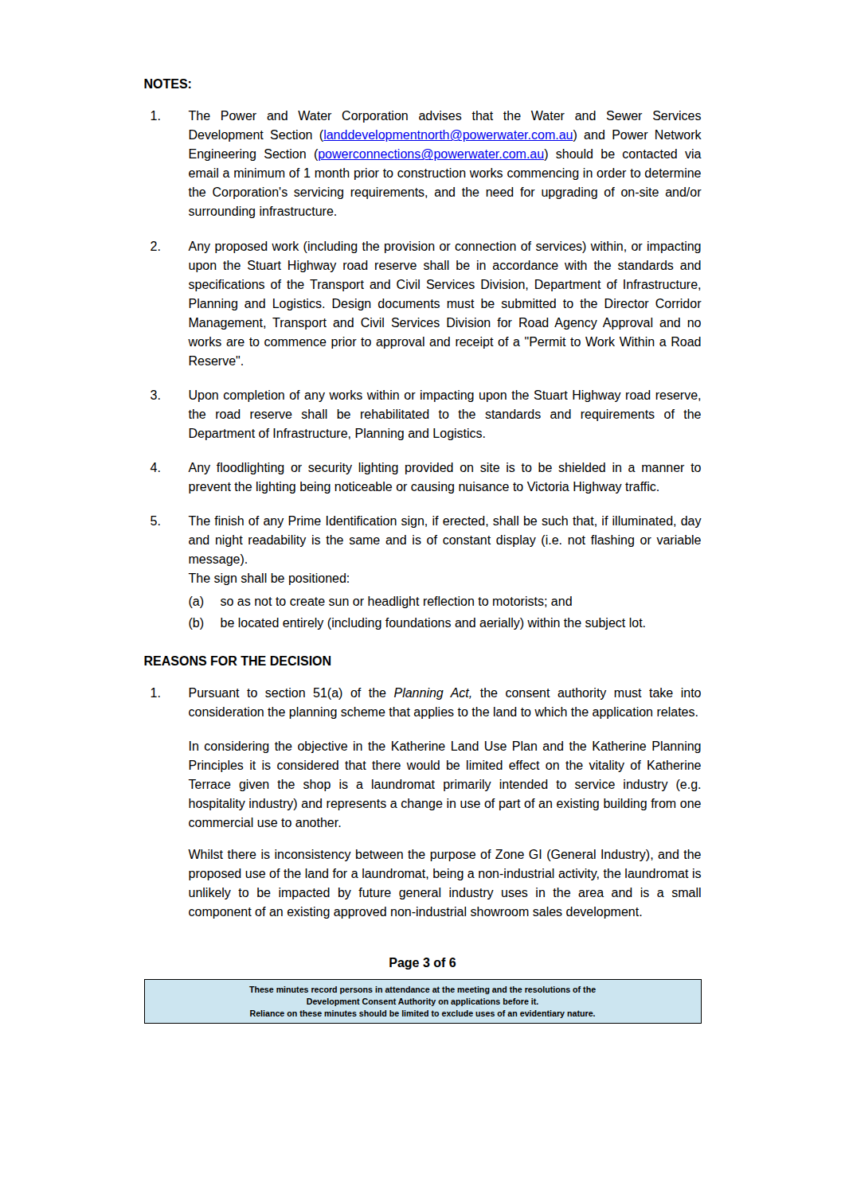NOTES:
The Power and Water Corporation advises that the Water and Sewer Services Development Section (landdevelopmentnorth@powerwater.com.au) and Power Network Engineering Section (powerconnections@powerwater.com.au) should be contacted via email a minimum of 1 month prior to construction works commencing in order to determine the Corporation's servicing requirements, and the need for upgrading of on-site and/or surrounding infrastructure.
Any proposed work (including the provision or connection of services) within, or impacting upon the Stuart Highway road reserve shall be in accordance with the standards and specifications of the Transport and Civil Services Division, Department of Infrastructure, Planning and Logistics. Design documents must be submitted to the Director Corridor Management, Transport and Civil Services Division for Road Agency Approval and no works are to commence prior to approval and receipt of a "Permit to Work Within a Road Reserve".
Upon completion of any works within or impacting upon the Stuart Highway road reserve, the road reserve shall be rehabilitated to the standards and requirements of the Department of Infrastructure, Planning and Logistics.
Any floodlighting or security lighting provided on site is to be shielded in a manner to prevent the lighting being noticeable or causing nuisance to Victoria Highway traffic.
The finish of any Prime Identification sign, if erected, shall be such that, if illuminated, day and night readability is the same and is of constant display (i.e. not flashing or variable message).
The sign shall be positioned:
so as not to create sun or headlight reflection to motorists; and
be located entirely (including foundations and aerially) within the subject lot.
REASONS FOR THE DECISION
Pursuant to section 51(a) of the Planning Act, the consent authority must take into consideration the planning scheme that applies to the land to which the application relates.
In considering the objective in the Katherine Land Use Plan and the Katherine Planning Principles it is considered that there would be limited effect on the vitality of Katherine Terrace given the shop is a laundromat primarily intended to service industry (e.g. hospitality industry) and represents a change in use of part of an existing building from one commercial use to another.
Whilst there is inconsistency between the purpose of Zone GI (General Industry), and the proposed use of the land for a laundromat, being a non-industrial activity, the laundromat is unlikely to be impacted by future general industry uses in the area and is a small component of an existing approved non-industrial showroom sales development.
Page 3 of 6
These minutes record persons in attendance at the meeting and the resolutions of the
Development Consent Authority on applications before it.
Reliance on these minutes should be limited to exclude uses of an evidentiary nature.